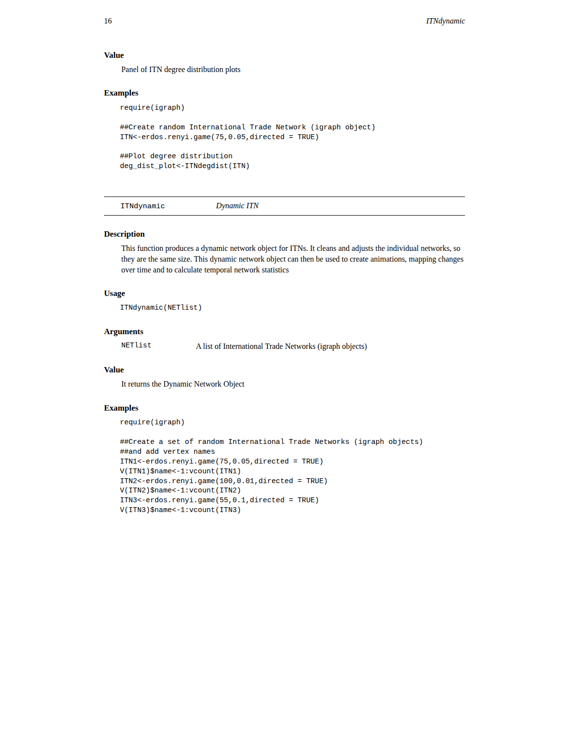16 ITNdynamic
Value
Panel of ITN degree distribution plots
Examples
require(igraph)

##Create random International Trade Network (igraph object)
ITN<-erdos.renyi.game(75,0.05,directed = TRUE)

##Plot degree distribution
deg_dist_plot<-ITNdegdist(ITN)
ITNdynamic Dynamic ITN
Description
This function produces a dynamic network object for ITNs. It cleans and adjusts the individual networks, so they are the same size. This dynamic network object can then be used to create animations, mapping changes over time and to calculate temporal network statistics
Usage
ITNdynamic(NETlist)
Arguments
NETlist
A list of International Trade Networks (igraph objects)
Value
It returns the Dynamic Network Object
Examples
require(igraph)

##Create a set of random International Trade Networks (igraph objects)
##and add vertex names
ITN1<-erdos.renyi.game(75,0.05,directed = TRUE)
V(ITN1)$name<-1:vcount(ITN1)
ITN2<-erdos.renyi.game(100,0.01,directed = TRUE)
V(ITN2)$name<-1:vcount(ITN2)
ITN3<-erdos.renyi.game(55,0.1,directed = TRUE)
V(ITN3)$name<-1:vcount(ITN3)